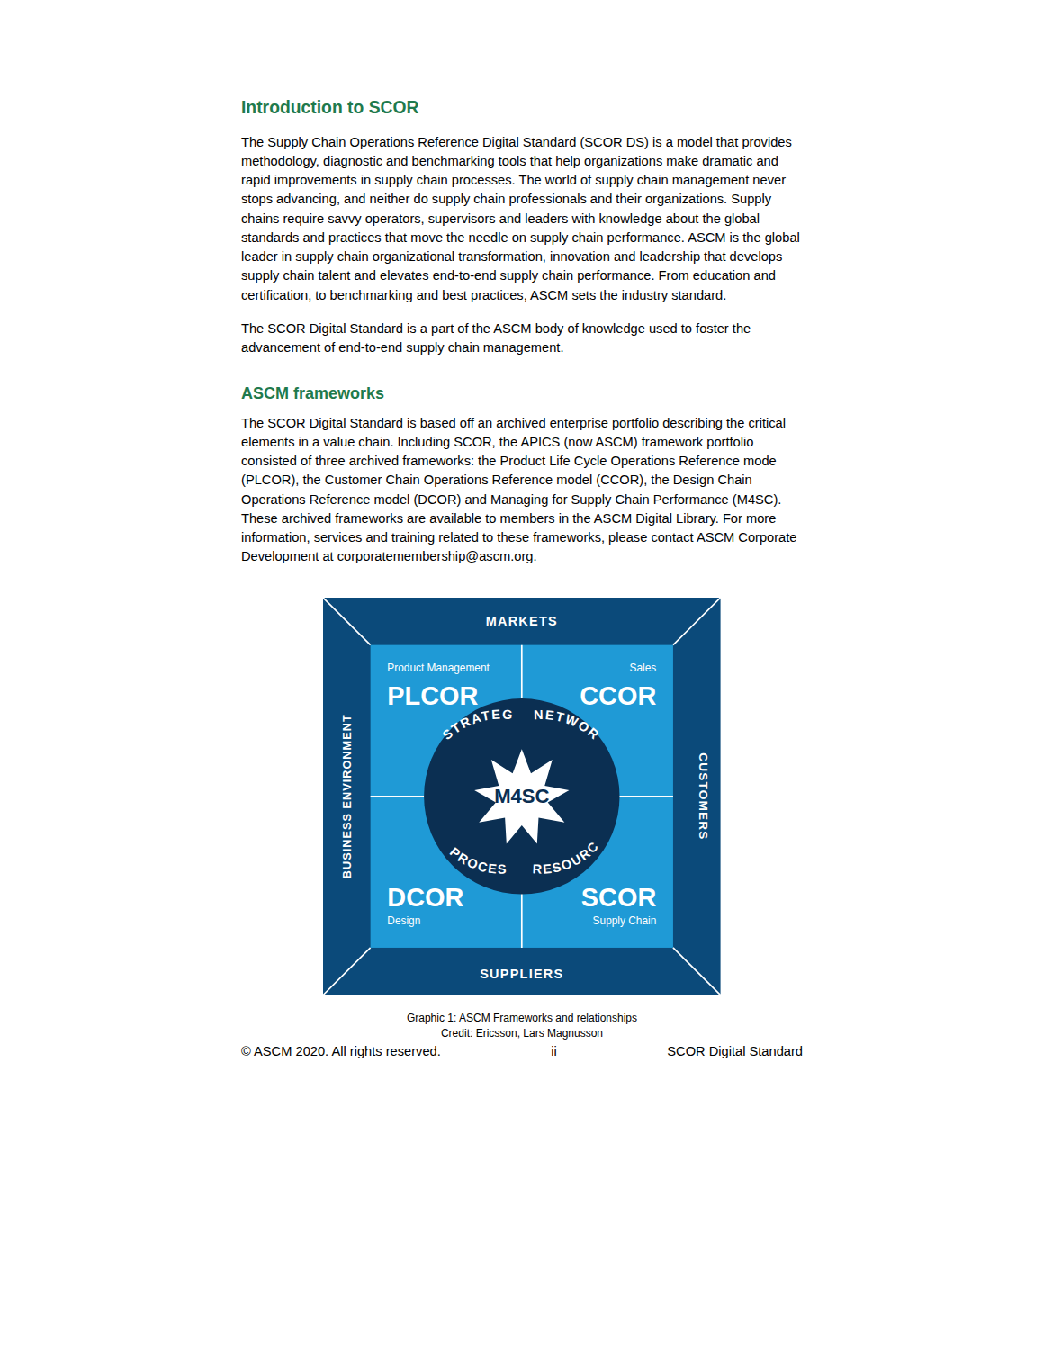Introduction to SCOR
The Supply Chain Operations Reference Digital Standard (SCOR DS) is a model that provides methodology, diagnostic and benchmarking tools that help organizations make dramatic and rapid improvements in supply chain processes. The world of supply chain management never stops advancing, and neither do supply chain professionals and their organizations. Supply chains require savvy operators, supervisors and leaders with knowledge about the global standards and practices that move the needle on supply chain performance. ASCM is the global leader in supply chain organizational transformation, innovation and leadership that develops supply chain talent and elevates end-to-end supply chain performance. From education and certification, to benchmarking and best practices, ASCM sets the industry standard.
The SCOR Digital Standard is a part of the ASCM body of knowledge used to foster the advancement of end-to-end supply chain management.
ASCM frameworks
The SCOR Digital Standard is based off an archived enterprise portfolio describing the critical elements in a value chain. Including SCOR, the APICS (now ASCM) framework portfolio consisted of three archived frameworks: the Product Life Cycle Operations Reference mode (PLCOR), the Customer Chain Operations Reference model (CCOR), the Design Chain Operations Reference model (DCOR) and Managing for Supply Chain Performance (M4SC). These archived frameworks are available to members in the ASCM Digital Library. For more information, services and training related to these frameworks, please contact ASCM Corporate Development at corporatemembership@ascm.org.
MARKETS SUPPLIERS BUSINESS ENVIRONMENT CUSTOMERS Product Management Sales PLCOR CCOR DCOR Design SCOR Supply Chain STRATEGY NETWORK PROCESS RESOURCES M4SC
Graphic 1: ASCM Frameworks and relationships
Credit: Ericsson, Lars Magnusson
© ASCM 2020. All rights reserved.
ii
SCOR Digital Standard